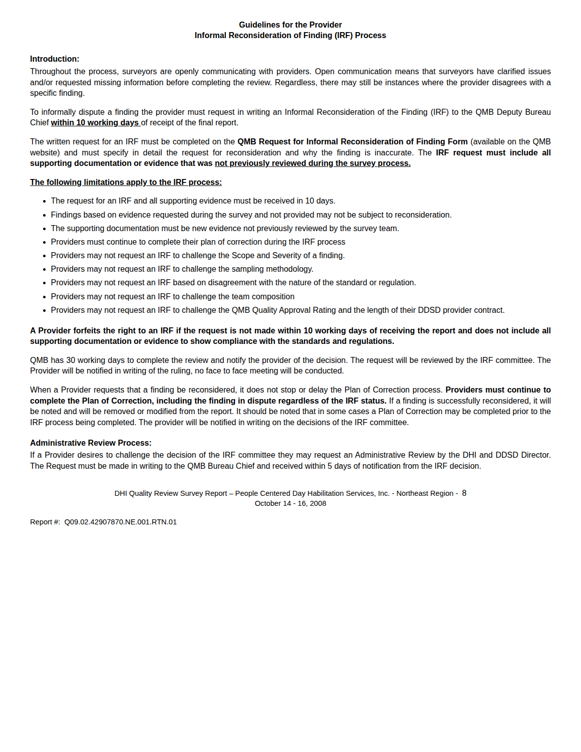Guidelines for the Provider
Informal Reconsideration of Finding (IRF) Process
Introduction:
Throughout the process, surveyors are openly communicating with providers. Open communication means that surveyors have clarified issues and/or requested missing information before completing the review. Regardless, there may still be instances where the provider disagrees with a specific finding.
To informally dispute a finding the provider must request in writing an Informal Reconsideration of the Finding (IRF) to the QMB Deputy Bureau Chief within 10 working days of receipt of the final report.
The written request for an IRF must be completed on the QMB Request for Informal Reconsideration of Finding Form (available on the QMB website) and must specify in detail the request for reconsideration and why the finding is inaccurate. The IRF request must include all supporting documentation or evidence that was not previously reviewed during the survey process.
The following limitations apply to the IRF process:
The request for an IRF and all supporting evidence must be received in 10 days.
Findings based on evidence requested during the survey and not provided may not be subject to reconsideration.
The supporting documentation must be new evidence not previously reviewed by the survey team.
Providers must continue to complete their plan of correction during the IRF process
Providers may not request an IRF to challenge the Scope and Severity of a finding.
Providers may not request an IRF to challenge the sampling methodology.
Providers may not request an IRF based on disagreement with the nature of the standard or regulation.
Providers may not request an IRF to challenge the team composition
Providers may not request an IRF to challenge the QMB Quality Approval Rating and the length of their DDSD provider contract.
A Provider forfeits the right to an IRF if the request is not made within 10 working days of receiving the report and does not include all supporting documentation or evidence to show compliance with the standards and regulations.
QMB has 30 working days to complete the review and notify the provider of the decision. The request will be reviewed by the IRF committee. The Provider will be notified in writing of the ruling, no face to face meeting will be conducted.
When a Provider requests that a finding be reconsidered, it does not stop or delay the Plan of Correction process. Providers must continue to complete the Plan of Correction, including the finding in dispute regardless of the IRF status. If a finding is successfully reconsidered, it will be noted and will be removed or modified from the report. It should be noted that in some cases a Plan of Correction may be completed prior to the IRF process being completed. The provider will be notified in writing on the decisions of the IRF committee.
Administrative Review Process:
If a Provider desires to challenge the decision of the IRF committee they may request an Administrative Review by the DHI and DDSD Director. The Request must be made in writing to the QMB Bureau Chief and received within 5 days of notification from the IRF decision.
DHI Quality Review Survey Report – People Centered Day Habilitation Services, Inc. - Northeast Region - 8
October 14 - 16, 2008
Report #: Q09.02.42907870.NE.001.RTN.01